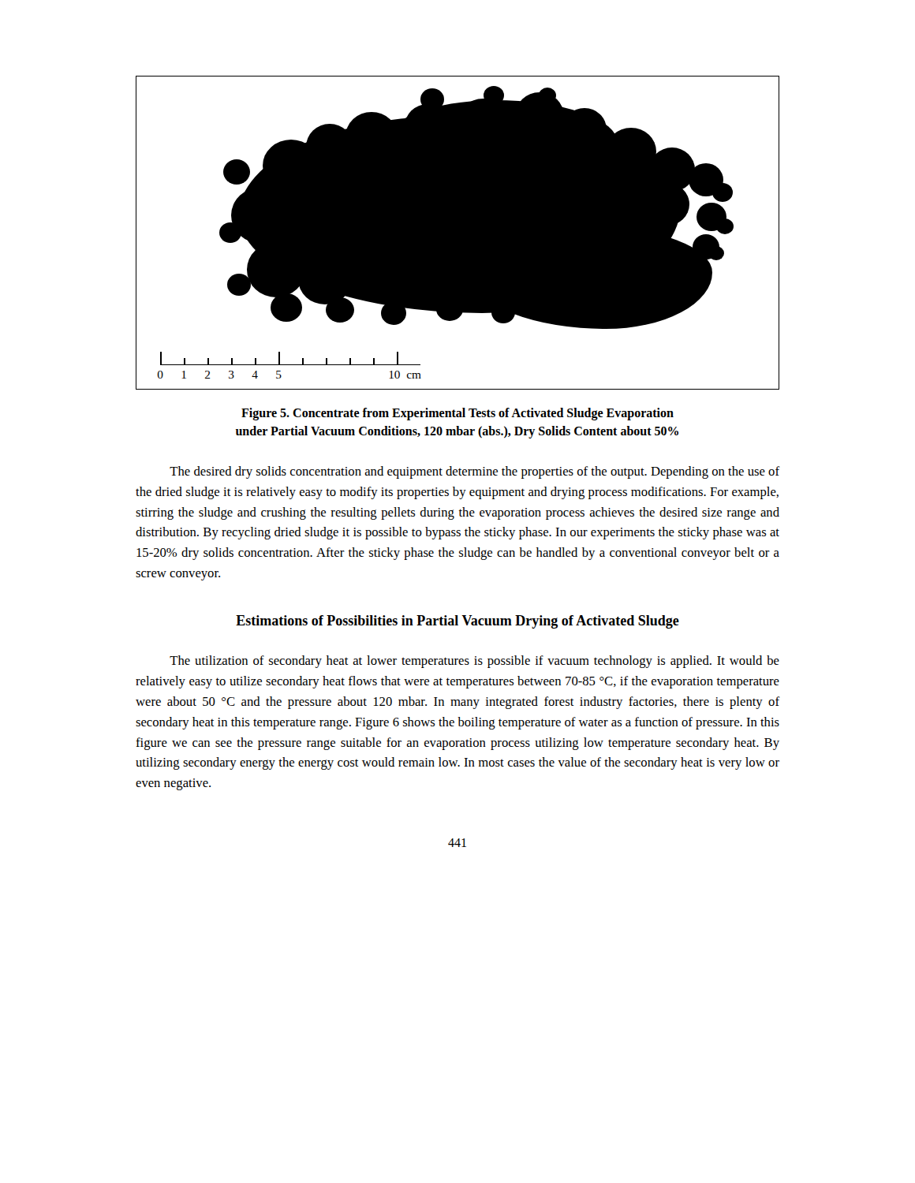0 1 2 3 4 5 10 cm
Figure 5. Concentrate from Experimental Tests of Activated Sludge Evaporation
under Partial Vacuum Conditions, 120 mbar (abs.), Dry Solids Content about 50%
The desired dry solids concentration and equipment determine the properties of the output. Depending on the use of the dried sludge it is relatively easy to modify its properties by equipment and drying process modifications. For example, stirring the sludge and crushing the resulting pellets during the evaporation process achieves the desired size range and distribution. By recycling dried sludge it is possible to bypass the sticky phase. In our experiments the sticky phase was at 15-20% dry solids concentration. After the sticky phase the sludge can be handled by a conventional conveyor belt or a screw conveyor.
Estimations of Possibilities in Partial Vacuum Drying of Activated Sludge
The utilization of secondary heat at lower temperatures is possible if vacuum technology is applied. It would be relatively easy to utilize secondary heat flows that were at temperatures between 70-85 °C, if the evaporation temperature were about 50 °C and the pressure about 120 mbar. In many integrated forest industry factories, there is plenty of secondary heat in this temperature range. Figure 6 shows the boiling temperature of water as a function of pressure. In this figure we can see the pressure range suitable for an evaporation process utilizing low temperature secondary heat. By utilizing secondary energy the energy cost would remain low. In most cases the value of the secondary heat is very low or even negative.
441